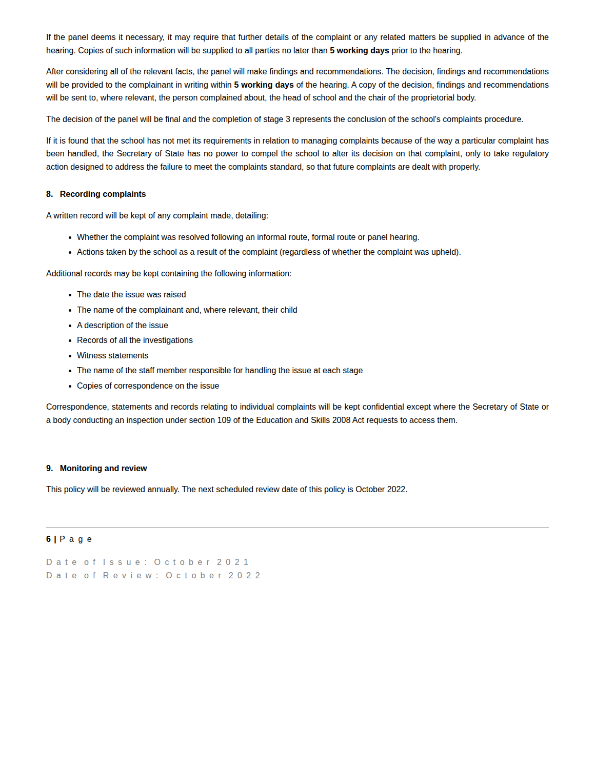If the panel deems it necessary, it may require that further details of the complaint or any related matters be supplied in advance of the hearing. Copies of such information will be supplied to all parties no later than 5 working days prior to the hearing.
After considering all of the relevant facts, the panel will make findings and recommendations. The decision, findings and recommendations will be provided to the complainant in writing within 5 working days of the hearing. A copy of the decision, findings and recommendations will be sent to, where relevant, the person complained about, the head of school and the chair of the proprietorial body.
The decision of the panel will be final and the completion of stage 3 represents the conclusion of the school's complaints procedure.
If it is found that the school has not met its requirements in relation to managing complaints because of the way a particular complaint has been handled, the Secretary of State has no power to compel the school to alter its decision on that complaint, only to take regulatory action designed to address the failure to meet the complaints standard, so that future complaints are dealt with properly.
8. Recording complaints
A written record will be kept of any complaint made, detailing:
Whether the complaint was resolved following an informal route, formal route or panel hearing.
Actions taken by the school as a result of the complaint (regardless of whether the complaint was upheld).
Additional records may be kept containing the following information:
The date the issue was raised
The name of the complainant and, where relevant, their child
A description of the issue
Records of all the investigations
Witness statements
The name of the staff member responsible for handling the issue at each stage
Copies of correspondence on the issue
Correspondence, statements and records relating to individual complaints will be kept confidential except where the Secretary of State or a body conducting an inspection under section 109 of the Education and Skills 2008 Act requests to access them.
9. Monitoring and review
This policy will be reviewed annually. The next scheduled review date of this policy is October 2022.
6 | P a g e
D a t e o f I s s u e : O c t o b e r 2 0 2 1
D a t e o f R e v i e w : O c t o b e r 2 0 2 2